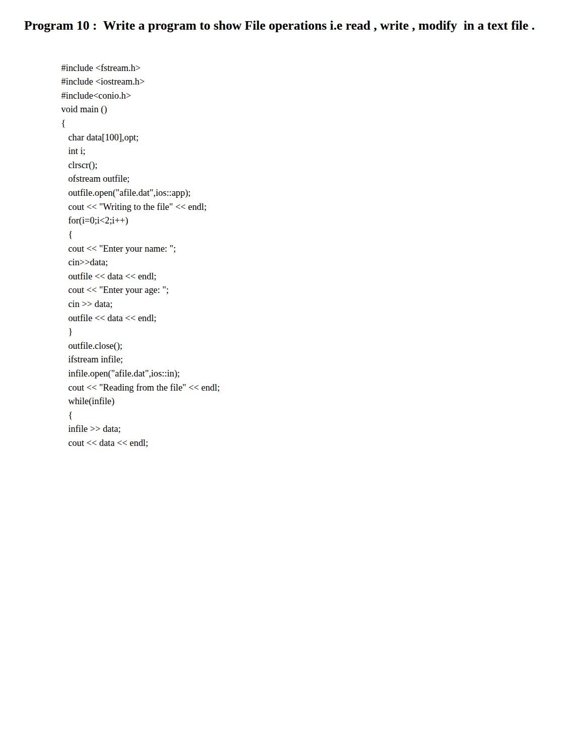Program 10 : Write a program to show File operations i.e read , write , modify in a text file .
#include <fstream.h>
#include <iostream.h>
#include<conio.h>
void main ()
{
   char data[100],opt;
   int i;
   clrscr();
   ofstream outfile;
   outfile.open("afile.dat",ios::app);
   cout << "Writing to the file" << endl;
   for(i=0;i<2;i++)
   {
   cout << "Enter your name: ";
   cin>>data;
   outfile << data << endl;
   cout << "Enter your age: ";
   cin >> data;
   outfile << data << endl;
   }
   outfile.close();
   ifstream infile;
   infile.open("afile.dat",ios::in);
   cout << "Reading from the file" << endl;
   while(infile)
   {
   infile >> data;
   cout << data << endl;